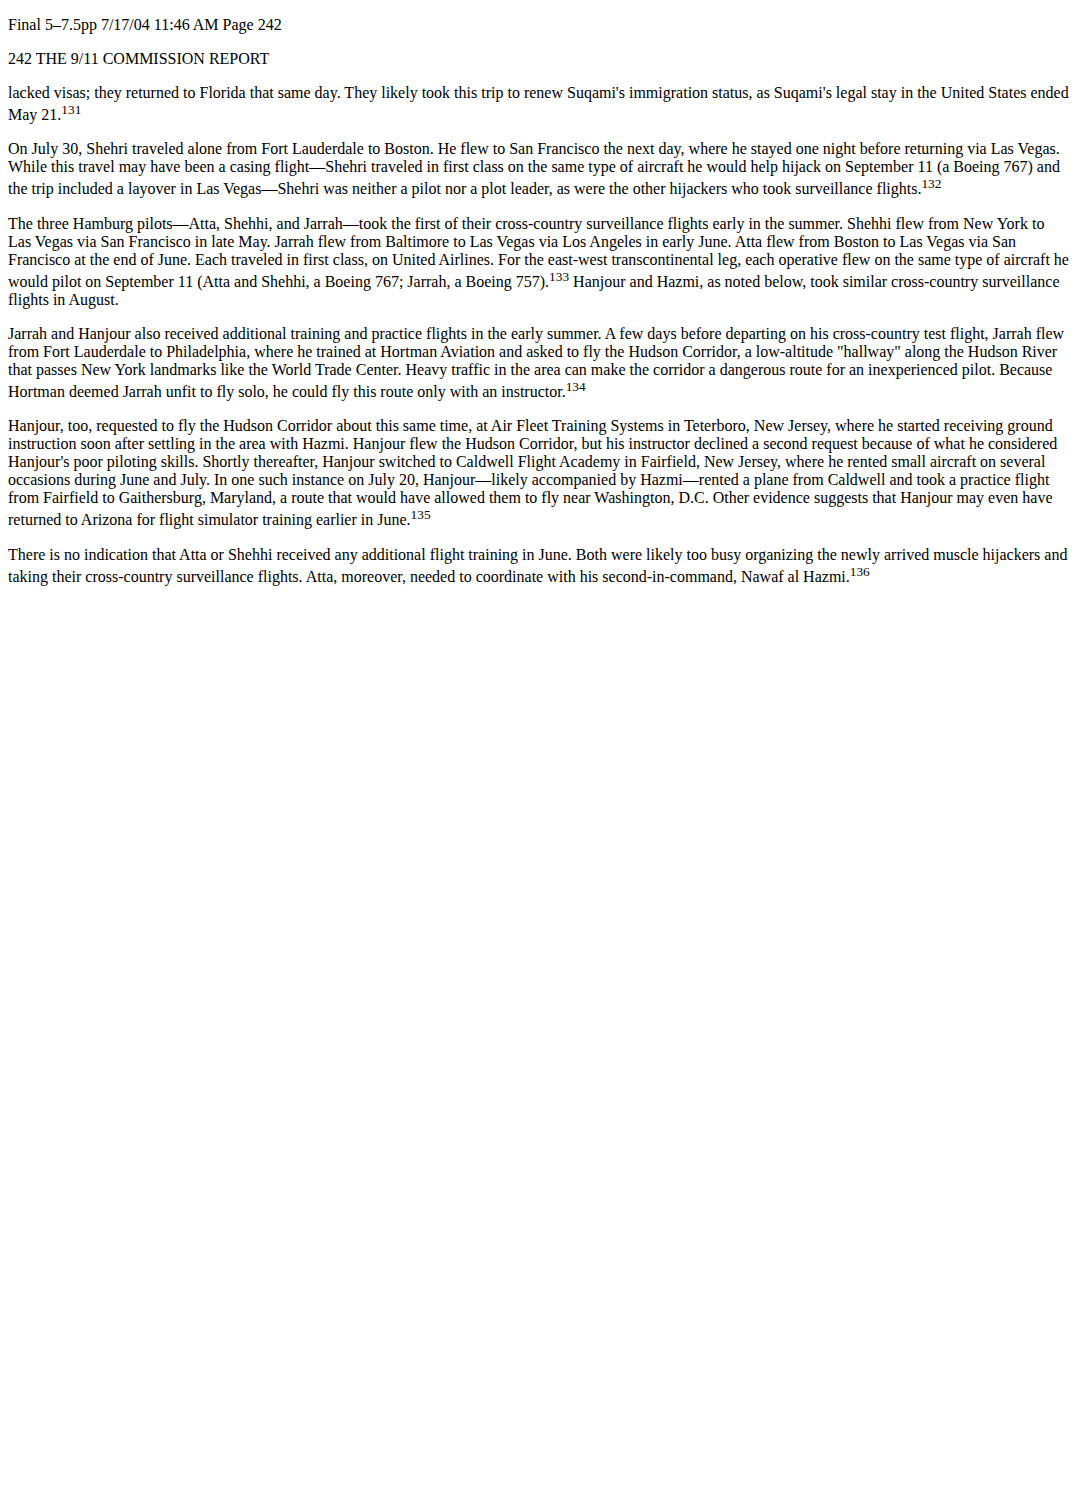Final 5–7.5pp 7/17/04 11:46 AM Page 242
242 THE 9/11 COMMISSION REPORT
lacked visas; they returned to Florida that same day. They likely took this trip to renew Suqami's immigration status, as Suqami's legal stay in the United States ended May 21.131
On July 30, Shehri traveled alone from Fort Lauderdale to Boston. He flew to San Francisco the next day, where he stayed one night before returning via Las Vegas. While this travel may have been a casing flight—Shehri traveled in first class on the same type of aircraft he would help hijack on September 11 (a Boeing 767) and the trip included a layover in Las Vegas—Shehri was neither a pilot nor a plot leader, as were the other hijackers who took surveillance flights.132
The three Hamburg pilots—Atta, Shehhi, and Jarrah—took the first of their cross-country surveillance flights early in the summer. Shehhi flew from New York to Las Vegas via San Francisco in late May. Jarrah flew from Baltimore to Las Vegas via Los Angeles in early June. Atta flew from Boston to Las Vegas via San Francisco at the end of June. Each traveled in first class, on United Airlines. For the east-west transcontinental leg, each operative flew on the same type of aircraft he would pilot on September 11 (Atta and Shehhi, a Boeing 767; Jarrah, a Boeing 757).133 Hanjour and Hazmi, as noted below, took similar cross-country surveillance flights in August.
Jarrah and Hanjour also received additional training and practice flights in the early summer. A few days before departing on his cross-country test flight, Jarrah flew from Fort Lauderdale to Philadelphia, where he trained at Hortman Aviation and asked to fly the Hudson Corridor, a low-altitude "hallway" along the Hudson River that passes New York landmarks like the World Trade Center. Heavy traffic in the area can make the corridor a dangerous route for an inexperienced pilot. Because Hortman deemed Jarrah unfit to fly solo, he could fly this route only with an instructor.134
Hanjour, too, requested to fly the Hudson Corridor about this same time, at Air Fleet Training Systems in Teterboro, New Jersey, where he started receiving ground instruction soon after settling in the area with Hazmi. Hanjour flew the Hudson Corridor, but his instructor declined a second request because of what he considered Hanjour's poor piloting skills. Shortly thereafter, Hanjour switched to Caldwell Flight Academy in Fairfield, New Jersey, where he rented small aircraft on several occasions during June and July. In one such instance on July 20, Hanjour—likely accompanied by Hazmi—rented a plane from Caldwell and took a practice flight from Fairfield to Gaithersburg, Maryland, a route that would have allowed them to fly near Washington, D.C. Other evidence suggests that Hanjour may even have returned to Arizona for flight simulator training earlier in June.135
There is no indication that Atta or Shehhi received any additional flight training in June. Both were likely too busy organizing the newly arrived muscle hijackers and taking their cross-country surveillance flights. Atta, moreover, needed to coordinate with his second-in-command, Nawaf al Hazmi.136